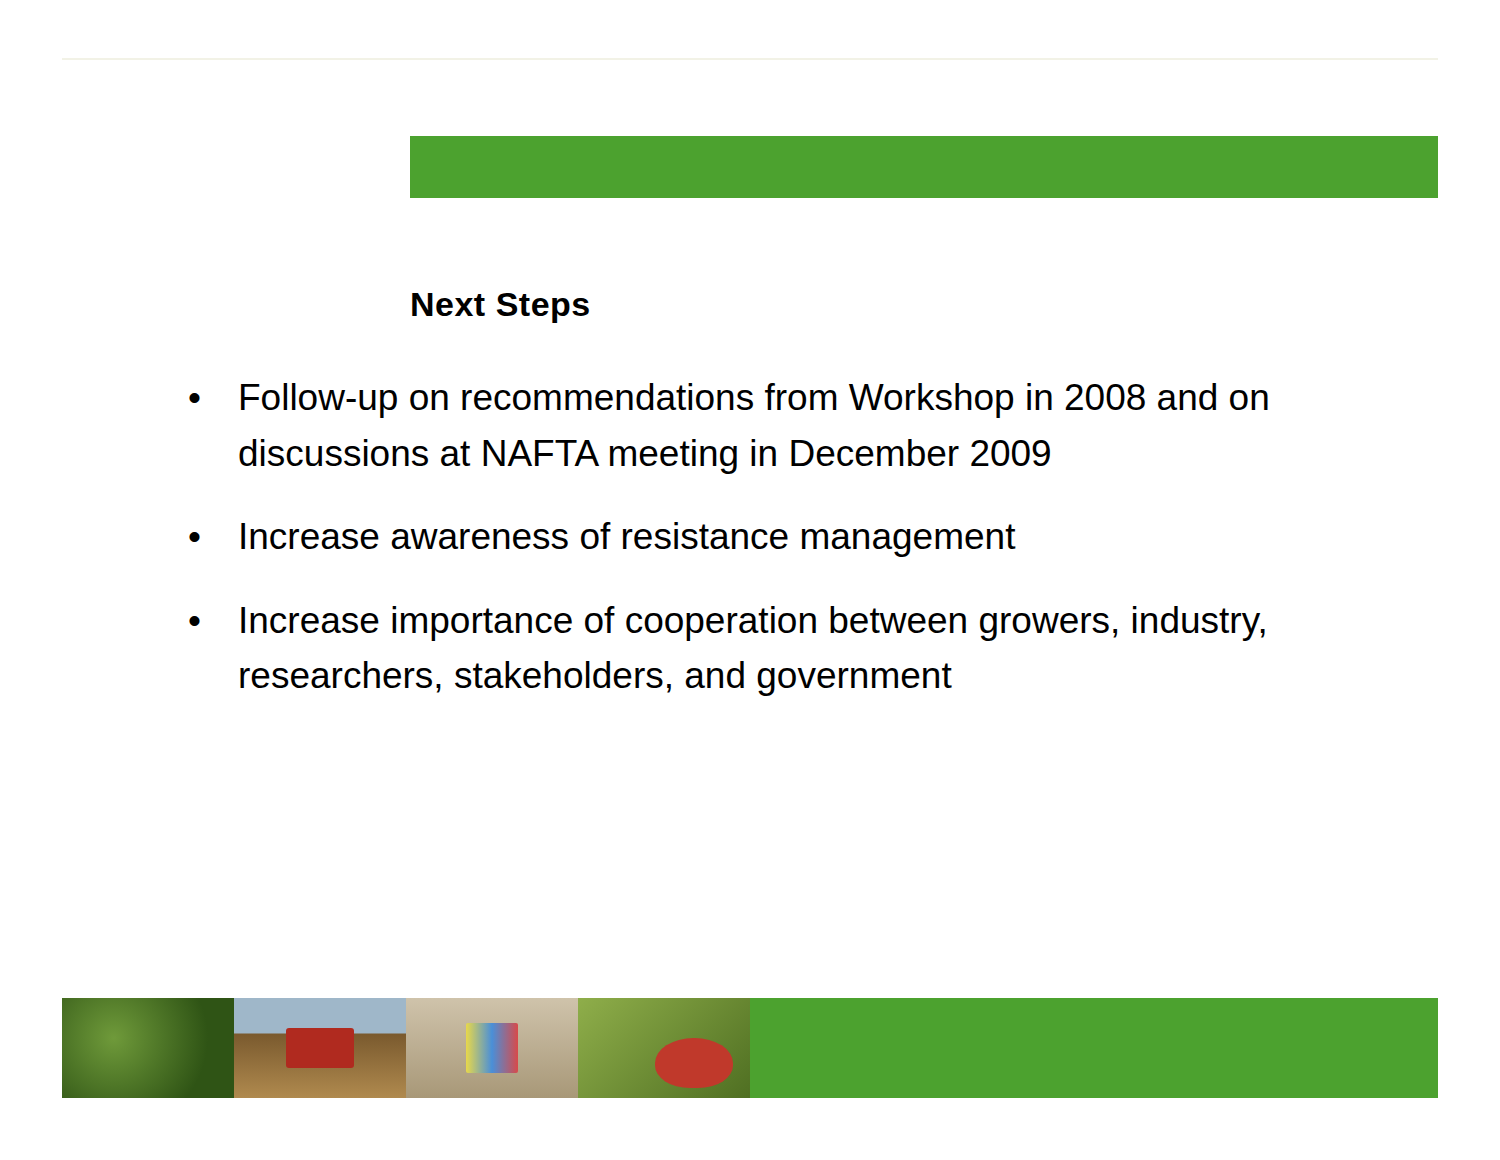Next Steps
Follow-up on recommendations from Workshop in 2008 and on discussions at NAFTA meeting in December 2009
Increase awareness of resistance management
Increase importance of cooperation between growers, industry, researchers, stakeholders, and government